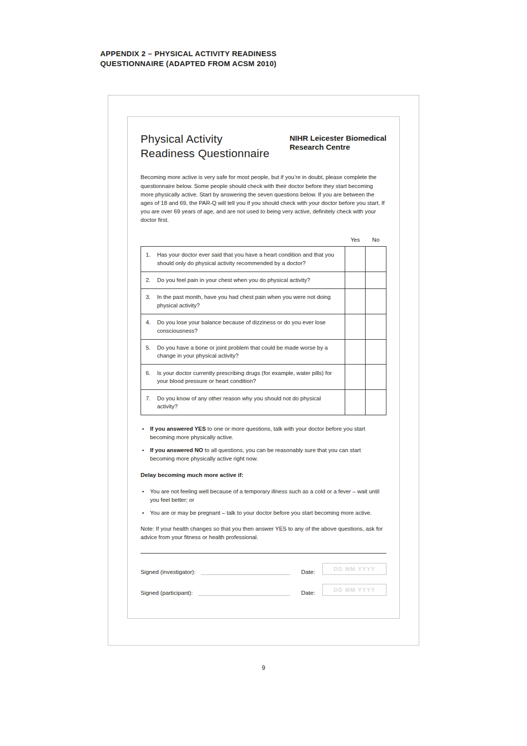Appendix 2 – Physical Activity Readiness
Questionnaire (Adapted from ACSM 2010)
Physical Activity
Readiness Questionnaire
NIHR Leicester Biomedical
Research Centre
Becoming more active is very safe for most people, but if you’re in doubt, please complete the questionnaire below. Some people should check with their doctor before they start becoming more physically active. Start by answering the seven questions below. If you are between the ages of 18 and 69, the PAR-Q will tell you if you should check with your doctor before you start. If you are over 69 years of age, and are not used to being very active, definitely check with your doctor first.
| | Yes | No |
| --- | --- | --- |
| 1. Has your doctor ever said that you have a heart condition and that you should only do physical activity recommended by a doctor? | | |
| 2. Do you feel pain in your chest when you do physical activity? | | |
| 3. In the past month, have you had chest pain when you were not doing physical activity? | | |
| 4. Do you lose your balance because of dizziness or do you ever lose consciousness? | | |
| 5. Do you have a bone or joint problem that could be made worse by a change in your physical activity? | | |
| 6. Is your doctor currently prescribing drugs (for example, water pills) for your blood pressure or heart condition? | | |
| 7. Do you know of any other reason why you should not do physical activity? | | |
If you answered YES to one or more questions, talk with your doctor before you start becoming more physically active.
If you answered NO to all questions, you can be reasonably sure that you can start becoming more physically active right now.
Delay becoming much more active if:
You are not feeling well because of a temporary illness such as a cold or a fever – wait until you feel better; or
You are or may be pregnant – talk to your doctor before you start becoming more active.
Note: If your health changes so that you then answer YES to any of the above questions, ask for advice from your fitness or health professional.
Signed (investigator): Date: DD MM YYYY
Signed (participant): Date: DD MM YYYY
9